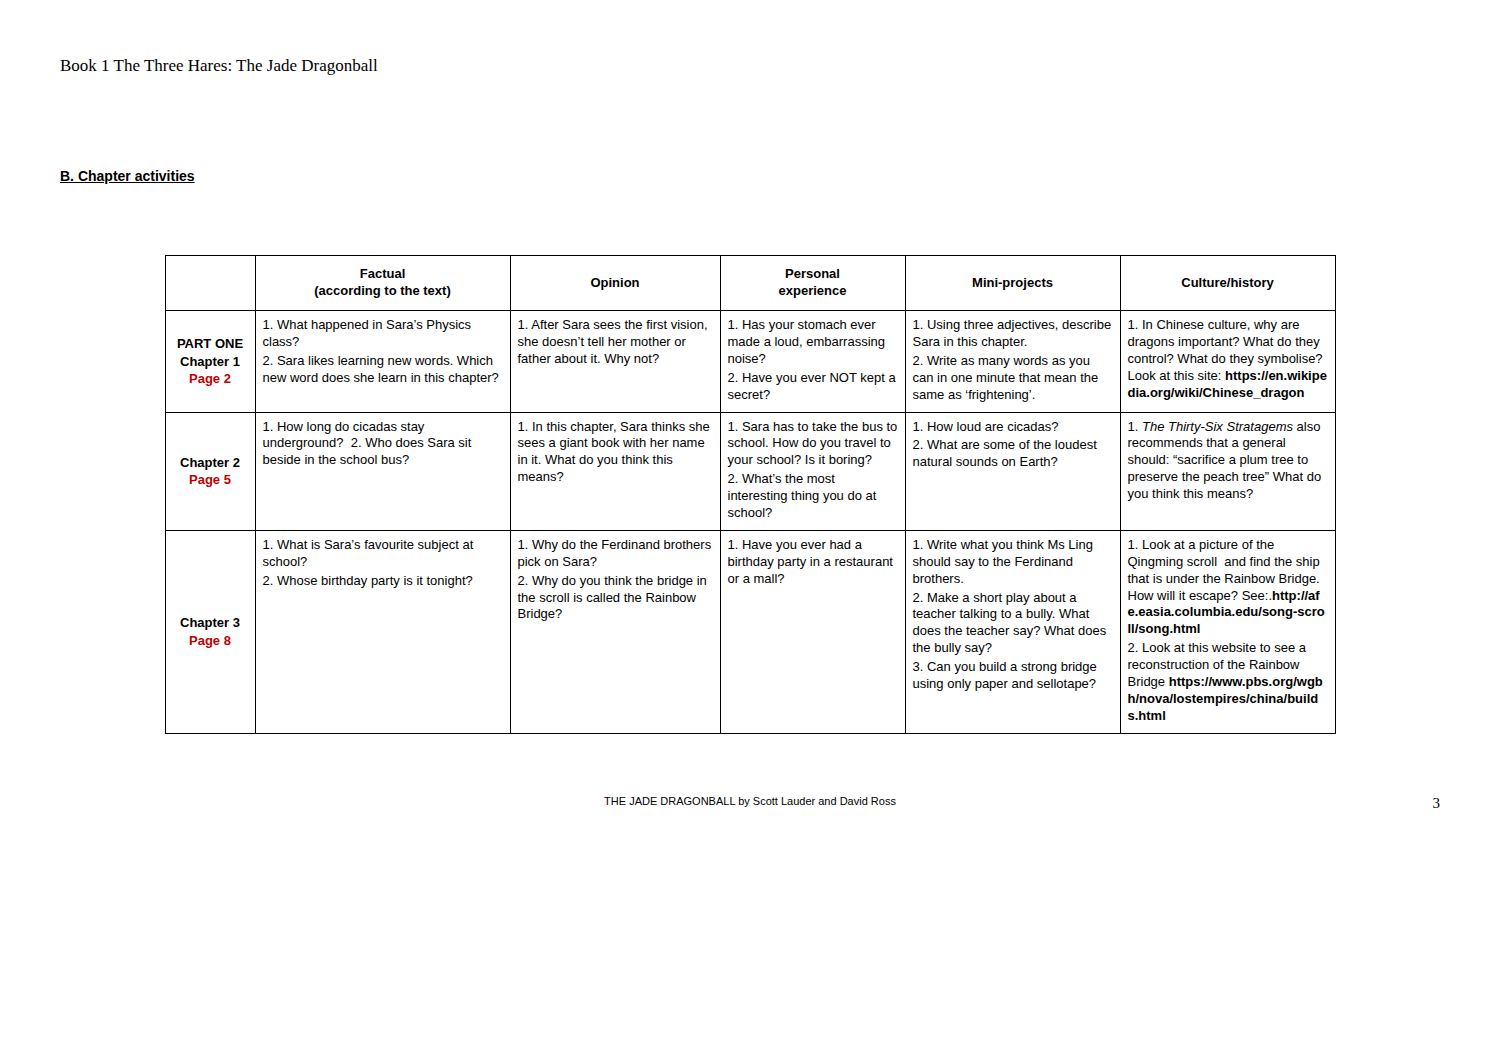Book 1 The Three Hares: The Jade Dragonball
B. Chapter activities
| | Factual (according to the text) | Opinion | Personal experience | Mini-projects | Culture/history |
| --- | --- | --- | --- | --- | --- |
| PART ONE Chapter 1 Page 2 | 1. What happened in Sara’s Physics class? 2. Sara likes learning new words. Which new word does she learn in this chapter? | 1. After Sara sees the first vision, she doesn’t tell her mother or father about it. Why not? | 1. Has your stomach ever made a loud, embarrassing noise? 2. Have you ever NOT kept a secret? | 1. Using three adjectives, describe Sara in this chapter. 2. Write as many words as you can in one minute that mean the same as ‘frightening’. | 1. In Chinese culture, why are dragons important? What do they control? What do they symbolise? Look at this site: https://en.wikipedia.org/wiki/Chinese_dragon |
| Chapter 2 Page 5 | 1. How long do cicadas stay underground? 2. Who does Sara sit beside in the school bus? | 1. In this chapter, Sara thinks she sees a giant book with her name in it. What do you think this means? | 1. Sara has to take the bus to school. How do you travel to your school? Is it boring? 2. What’s the most interesting thing you do at school? | 1. How loud are cicadas? 2. What are some of the loudest natural sounds on Earth? | 1. The Thirty-Six Stratagems also recommends that a general should: “sacrifice a plum tree to preserve the peach tree” What do you think this means? |
| Chapter 3 Page 8 | 1. What is Sara’s favourite subject at school? 2. Whose birthday party is it tonight? | 1. Why do the Ferdinand brothers pick on Sara? 2. Why do you think the bridge in the scroll is called the Rainbow Bridge? | 1. Have you ever had a birthday party in a restaurant or a mall? | 1. Write what you think Ms Ling should say to the Ferdinand brothers. 2. Make a short play about a teacher talking to a bully. What does the teacher say? What does the bully say? 3. Can you build a strong bridge using only paper and sellotape? | 1. Look at a picture of the Qingming scroll and find the ship that is under the Rainbow Bridge. How will it escape? See:. http://afe.easia.columbia.edu/song-scroll/song.html 2. Look at this website to see a reconstruction of the Rainbow Bridge https://www.pbs.org/wgbh/nova/lostempires/china/builds.html |
THE JADE DRAGONBALL by Scott Lauder and David Ross 3